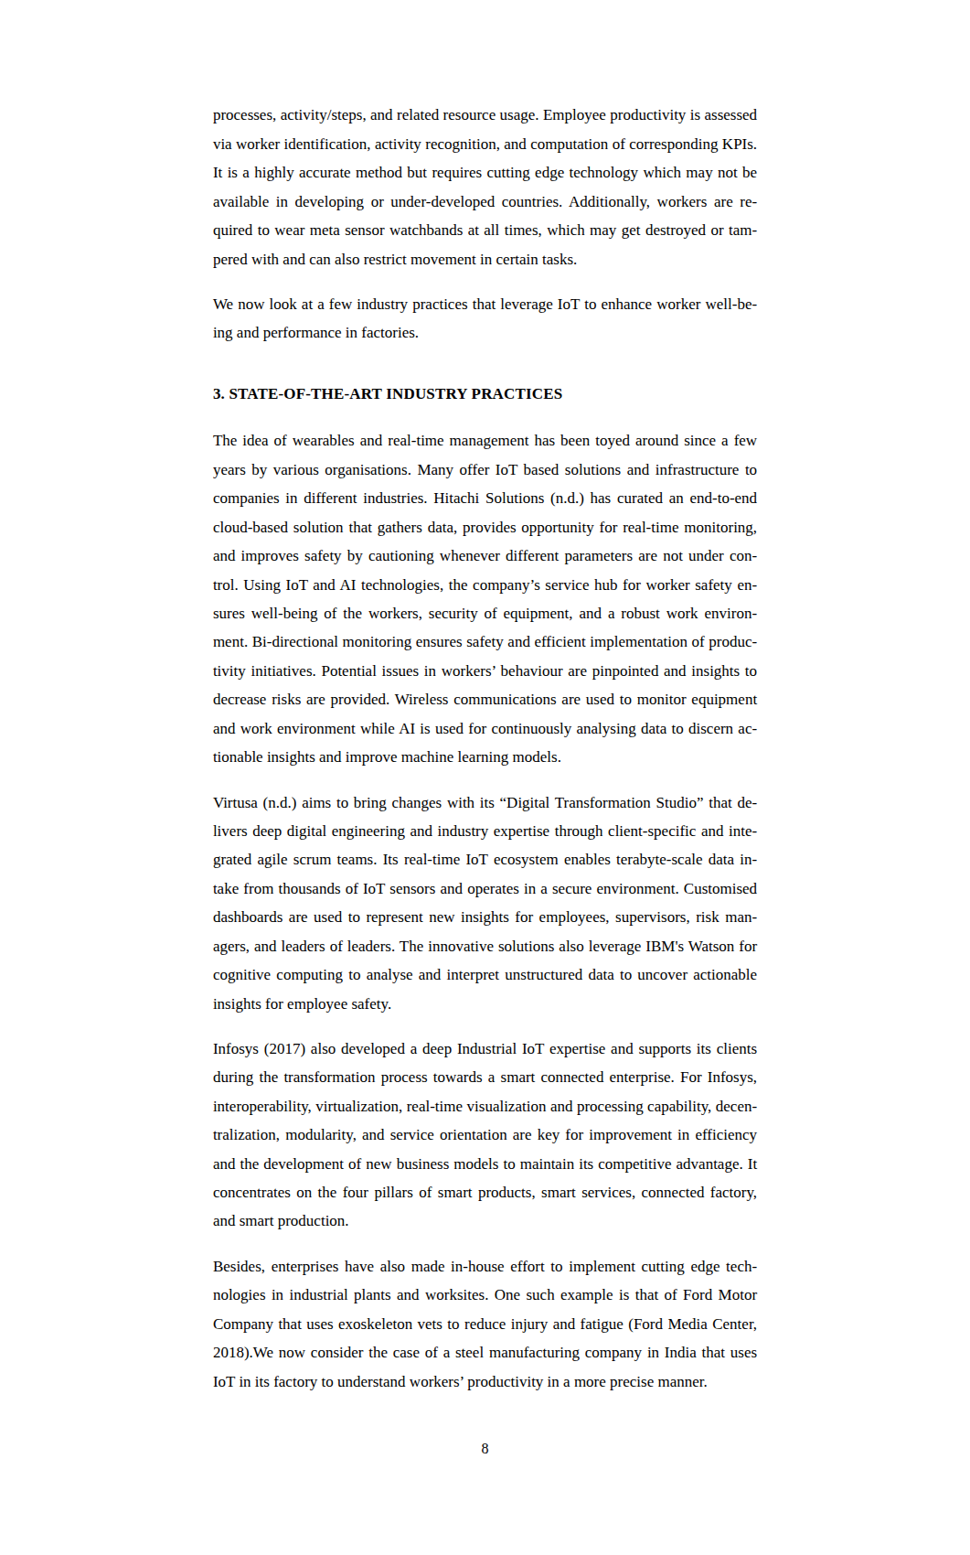processes, activity/steps, and related resource usage. Employee productivity is assessed via worker identification, activity recognition, and computation of corresponding KPIs. It is a highly accurate method but requires cutting edge technology which may not be available in developing or under-developed countries. Additionally, workers are required to wear meta sensor watchbands at all times, which may get destroyed or tampered with and can also restrict movement in certain tasks.
We now look at a few industry practices that leverage IoT to enhance worker well-being and performance in factories.
3. STATE-OF-THE-ART INDUSTRY PRACTICES
The idea of wearables and real-time management has been toyed around since a few years by various organisations. Many offer IoT based solutions and infrastructure to companies in different industries. Hitachi Solutions (n.d.) has curated an end-to-end cloud-based solution that gathers data, provides opportunity for real-time monitoring, and improves safety by cautioning whenever different parameters are not under control. Using IoT and AI technologies, the company’s service hub for worker safety ensures well-being of the workers, security of equipment, and a robust work environment. Bi-directional monitoring ensures safety and efficient implementation of productivity initiatives. Potential issues in workers’ behaviour are pinpointed and insights to decrease risks are provided. Wireless communications are used to monitor equipment and work environment while AI is used for continuously analysing data to discern actionable insights and improve machine learning models.
Virtusa (n.d.) aims to bring changes with its “Digital Transformation Studio” that delivers deep digital engineering and industry expertise through client-specific and integrated agile scrum teams. Its real-time IoT ecosystem enables terabyte-scale data intake from thousands of IoT sensors and operates in a secure environment. Customised dashboards are used to represent new insights for employees, supervisors, risk managers, and leaders of leaders. The innovative solutions also leverage IBM's Watson for cognitive computing to analyse and interpret unstructured data to uncover actionable insights for employee safety.
Infosys (2017) also developed a deep Industrial IoT expertise and supports its clients during the transformation process towards a smart connected enterprise. For Infosys, interoperability, virtualization, real-time visualization and processing capability, decentralization, modularity, and service orientation are key for improvement in efficiency and the development of new business models to maintain its competitive advantage. It concentrates on the four pillars of smart products, smart services, connected factory, and smart production.
Besides, enterprises have also made in-house effort to implement cutting edge technologies in industrial plants and worksites. One such example is that of Ford Motor Company that uses exoskeleton vets to reduce injury and fatigue (Ford Media Center, 2018).We now consider the case of a steel manufacturing company in India that uses IoT in its factory to understand workers’ productivity in a more precise manner.
8